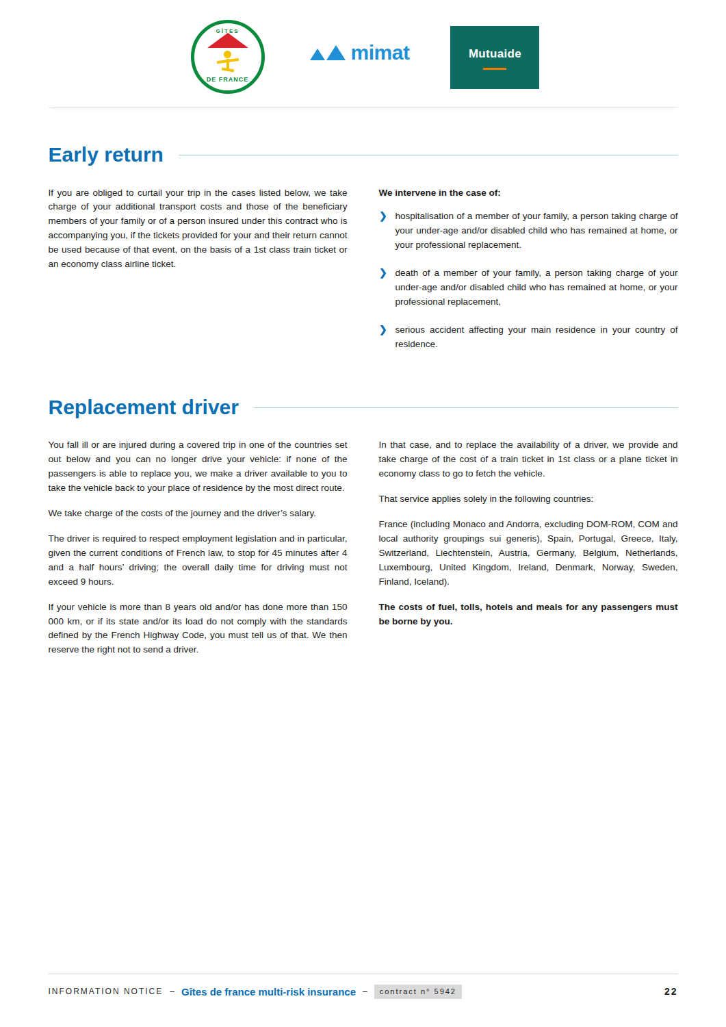GÎTES
de France
mimat
Mutuaide
Early return
If you are obliged to curtail your trip in the cases listed below, we take charge of your additional transport costs and those of the beneficiary members of your family or of a person insured under this contract who is accompanying you, if the tickets provided for your and their return cannot be used because of that event, on the basis of a 1st class train ticket or an economy class airline ticket.
We intervene in the case of:
hospitalisation of a member of your family, a person taking charge of your under-age and/or disabled child who has remained at home, or your professional replacement.
death of a member of your family, a person taking charge of your under-age and/or disabled child who has remained at home, or your professional replacement,
serious accident affecting your main residence in your country of residence.
Replacement driver
You fall ill or are injured during a covered trip in one of the countries set out below and you can no longer drive your vehicle: if none of the passengers is able to replace you, we make a driver available to you to take the vehicle back to your place of residence by the most direct route.
We take charge of the costs of the journey and the driver’s salary.
The driver is required to respect employment legislation and in particular, given the current conditions of French law, to stop for 45 minutes after 4 and a half hours’ driving; the overall daily time for driving must not exceed 9 hours.
If your vehicle is more than 8 years old and/or has done more than 150 000 km, or if its state and/or its load do not comply with the standards defined by the French Highway Code, you must tell us of that. We then reserve the right not to send a driver.
In that case, and to replace the availability of a driver, we provide and take charge of the cost of a train ticket in 1st class or a plane ticket in economy class to go to fetch the vehicle.
That service applies solely in the following countries:
France (including Monaco and Andorra, excluding DOM-ROM, COM and local authority groupings sui generis), Spain, Portugal, Greece, Italy, Switzerland, Liechtenstein, Austria, Germany, Belgium, Netherlands, Luxembourg, United Kingdom, Ireland, Denmark, Norway, Sweden, Finland, Iceland).
The costs of fuel, tolls, hotels and meals for any passengers must be borne by you.
Information notice – Gîtes de france multi-risk insurance – contract n° 5942 22